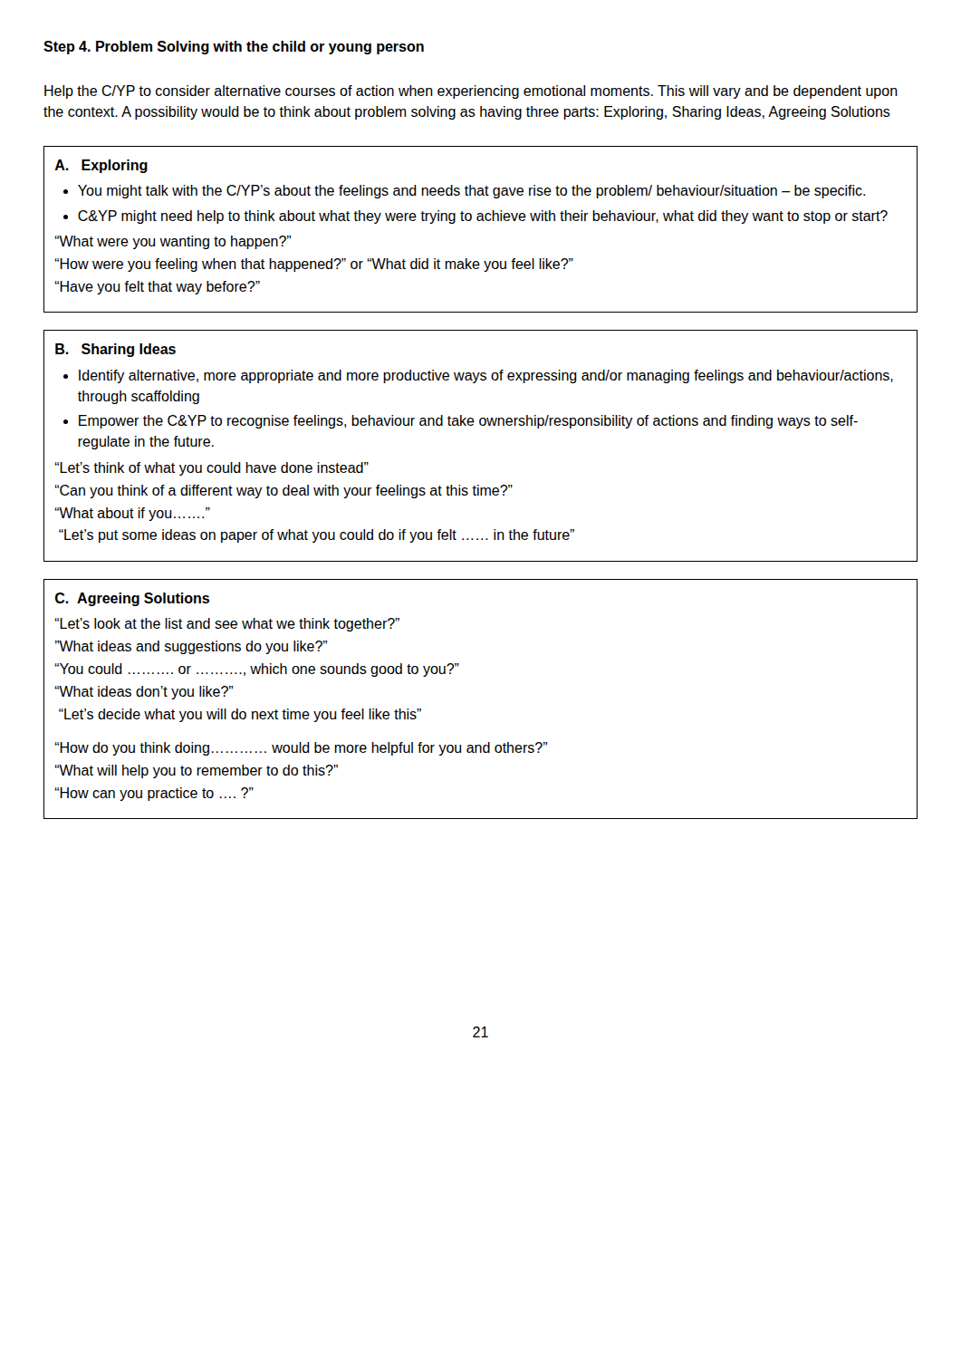Step 4. Problem Solving with the child or young person
Help the C/YP to consider alternative courses of action when experiencing emotional moments. This will vary and be dependent upon the context. A possibility would be to think about problem solving as having three parts: Exploring, Sharing Ideas, Agreeing Solutions
| A. Exploring You might talk with the C/YP’s about the feelings and needs that gave rise to the problem/ behaviour/situation – be specific. C&YP might need help to think about what they were trying to achieve with their behaviour, what did they want to stop or start? “What were you wanting to happen?” “How were you feeling when that happened?” or “What did it make you feel like?” “Have you felt that way before?” |
| B. Sharing Ideas Identify alternative, more appropriate and more productive ways of expressing and/or managing feelings and behaviour/actions, through scaffolding Empower the C&YP to recognise feelings, behaviour and take ownership/responsibility of actions and finding ways to self-regulate in the future. “Let’s think of what you could have done instead” “Can you think of a different way to deal with your feelings at this time?” “What about if you…….” “Let’s put some ideas on paper of what you could do if you felt …… in the future” |
| C. Agreeing Solutions “Let’s look at the list and see what we think together?” ”What ideas and suggestions do you like?” “You could ………. or ………., which one sounds good to you?” “What ideas don’t you like?” “Let’s decide what you will do next time you feel like this” “How do you think doing………… would be more helpful for you and others?” “What will help you to remember to do this?” “How can you practice to …. ?” |
21